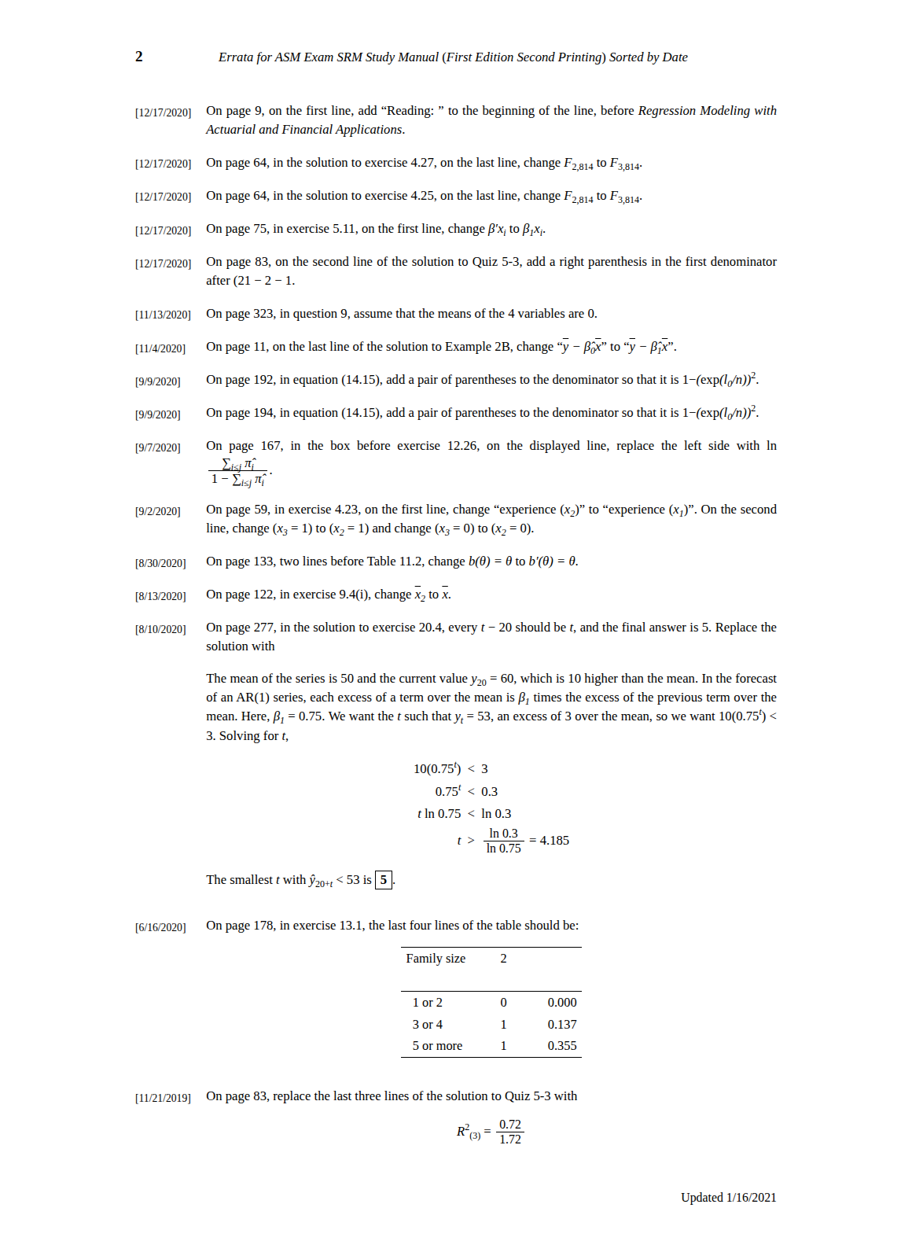2 Errata for ASM Exam SRM Study Manual (First Edition Second Printing) Sorted by Date
[12/17/2020]
On page 9, on the first line, add “Reading: ” to the beginning of the line, before Regression Modeling with Actuarial and Financial Applications.
[12/17/2020]
On page 64, in the solution to exercise 4.27, on the last line, change F2,814 to F3,814.
[12/17/2020]
On page 64, in the solution to exercise 4.25, on the last line, change F2,814 to F3,814.
[12/17/2020]
On page 75, in exercise 5.11, on the first line, change β′xi to β1xi.
[12/17/2020]
On page 83, on the second line of the solution to Quiz 5-3, add a right parenthesis in the first denominator after (21 − 2 − 1.
[11/13/2020]
On page 323, in question 9, assume that the means of the 4 variables are 0.
[11/4/2020]
On page 11, on the last line of the solution to Example 2B, change “y − β̂0x” to “y − β̂1x”.
[9/9/2020]
On page 192, in equation (14.15), add a pair of parentheses to the denominator so that it is 1−(exp(l0/n))2.
[9/9/2020]
On page 194, in equation (14.15), add a pair of parentheses to the denominator so that it is 1−(exp(l0/n))2.
[9/7/2020]
On page 167, in the box before exercise 12.26, on the displayed line, replace the left side with ln ∑i≤j π̂i 1 − ∑i≤j π̂i.
[9/2/2020]
On page 59, in exercise 4.23, on the first line, change “experience (x2)” to “experience (x1)”. On the second line, change (x3 = 1) to (x2 = 1) and change (x3 = 0) to (x2 = 0).
[8/30/2020]
On page 133, two lines before Table 11.2, change b(θ) = θ to b′(θ) = θ.
[8/13/2020]
On page 122, in exercise 9.4(i), change x2 to x.
[8/10/2020]
On page 277, in the solution to exercise 20.4, every t − 20 should be t, and the final answer is 5. Replace the solution with
The mean of the series is 50 and the current value y20 = 60, which is 10 higher than the mean. In the forecast of an AR(1) series, each excess of a term over the mean is β1 times the excess of the previous term over the mean. Here, β1 = 0.75. We want the t such that yt = 53, an excess of 3 over the mean, so we want 10(0.75t) < 3. Solving for t,
| 10(0.75 t ) | < | 3 |
| 0.75 t | < | 0.3 |
| t ln 0.75 | < | ln 0.3 |
| t | > | ln 0.3 ln 0.75 = 4.185 |
The smallest t with ŷ20+t < 53 is 5.
[6/16/2020]
On page 178, in exercise 13.1, the last four lines of the table should be:
| Family size | 2 | |
| 1 or 2 | 0 | 0.000 |
| 3 or 4 | 1 | 0.137 |
| 5 or more | 1 | 0.355 |
[11/21/2019]
On page 83, replace the last three lines of the solution to Quiz 5-3 with
R2(3) = 0.721.72
Updated 1/16/2021